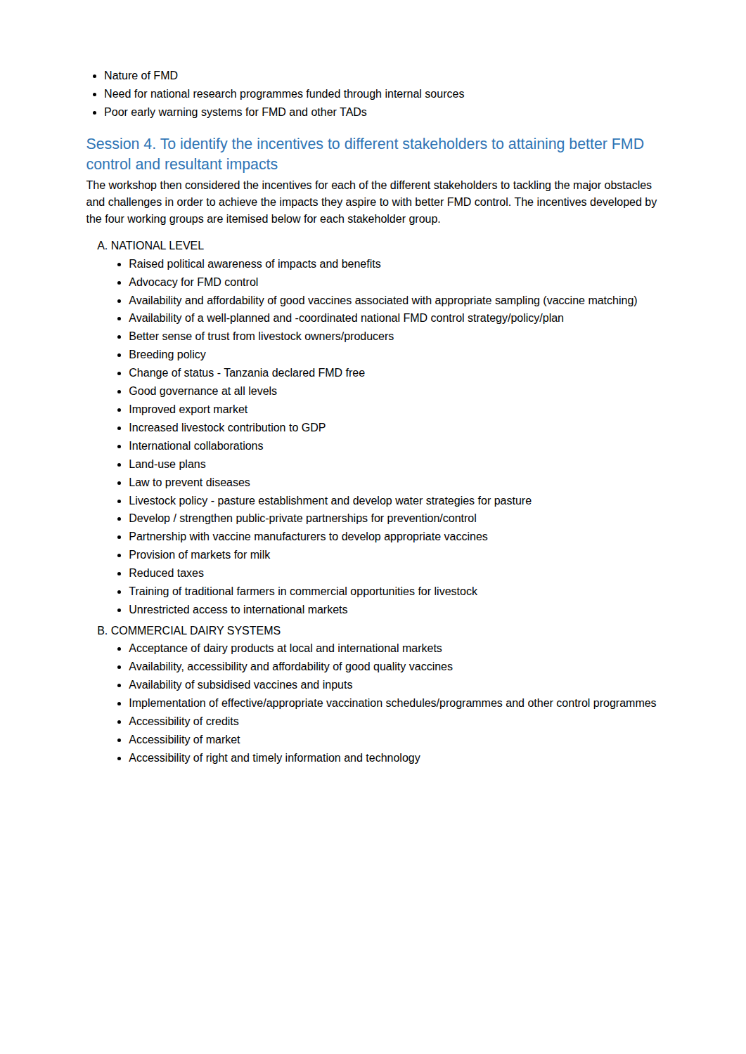Nature of FMD
Need for national research programmes funded through internal sources
Poor early warning systems for FMD and other TADs
Session 4. To identify the incentives to different stakeholders to attaining better FMD control and resultant impacts
The workshop then considered the incentives for each of the different stakeholders to tackling the major obstacles and challenges in order to achieve the impacts they aspire to with better FMD control. The incentives developed by the four working groups are itemised below for each stakeholder group.
NATIONAL LEVEL
Raised political awareness of impacts and benefits
Advocacy for FMD control
Availability and affordability of good vaccines associated with appropriate sampling (vaccine matching)
Availability of a well-planned and -coordinated national FMD control strategy/policy/plan
Better sense of trust from livestock owners/producers
Breeding policy
Change of status - Tanzania declared FMD free
Good governance at all levels
Improved export market
Increased livestock contribution to GDP
International collaborations
Land-use plans
Law to prevent diseases
Livestock policy - pasture establishment and develop water strategies for pasture
Develop / strengthen public-private partnerships for prevention/control
Partnership with vaccine manufacturers to develop appropriate vaccines
Provision of markets for milk
Reduced taxes
Training of traditional farmers in commercial opportunities for livestock
Unrestricted access to international markets
COMMERCIAL DAIRY SYSTEMS
Acceptance of dairy products at local and international markets
Availability, accessibility and affordability of good quality vaccines
Availability of subsidised vaccines and inputs
Implementation of effective/appropriate vaccination schedules/programmes and other control programmes
Accessibility of credits
Accessibility of market
Accessibility of right and timely information and technology